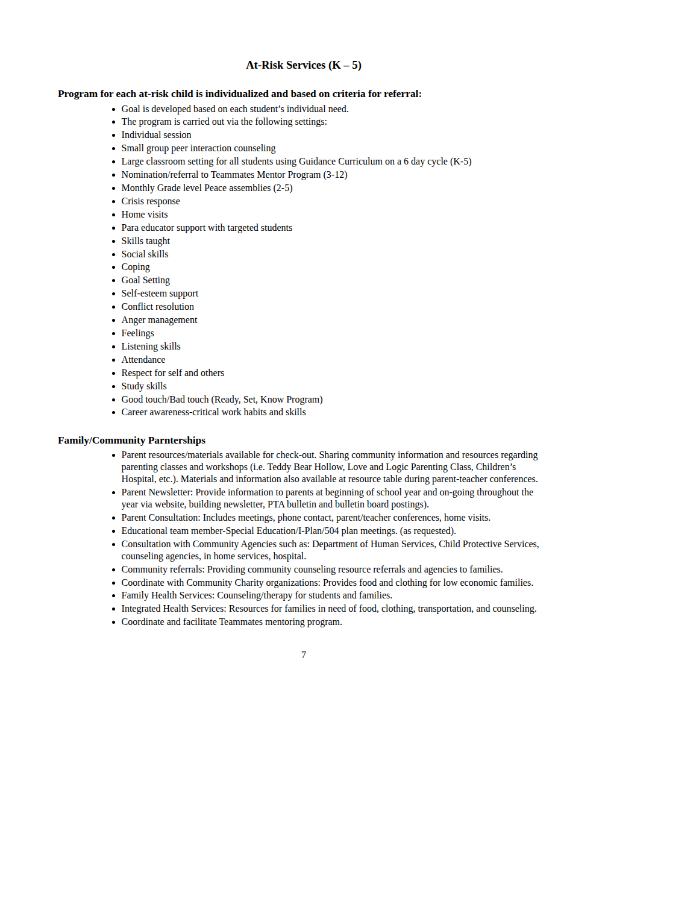At-Risk Services (K – 5)
Program for each at-risk child is individualized and based on criteria for referral:
Goal is developed based on each student’s individual need.
The program is carried out via the following settings:
Individual session
Small group peer interaction counseling
Large classroom setting for all students using Guidance Curriculum on a 6 day cycle (K-5)
Nomination/referral to Teammates Mentor Program (3-12)
Monthly Grade level Peace assemblies (2-5)
Crisis response
Home visits
Para educator support with targeted students
Skills taught
Social skills
Coping
Goal Setting
Self-esteem support
Conflict resolution
Anger management
Feelings
Listening skills
Attendance
Respect for self and others
Study skills
Good touch/Bad touch (Ready, Set, Know Program)
Career awareness-critical work habits and skills
Family/Community Parnterships
Parent resources/materials available for check-out. Sharing community information and resources regarding parenting classes and workshops (i.e. Teddy Bear Hollow, Love and Logic Parenting Class, Children’s Hospital, etc.). Materials and information also available at resource table during parent-teacher conferences.
Parent Newsletter: Provide information to parents at beginning of school year and on-going throughout the year via website, building newsletter, PTA bulletin and bulletin board postings).
Parent Consultation: Includes meetings, phone contact, parent/teacher conferences, home visits.
Educational team member-Special Education/I-Plan/504 plan meetings. (as requested).
Consultation with Community Agencies such as: Department of Human Services, Child Protective Services, counseling agencies, in home services, hospital.
Community referrals: Providing community counseling resource referrals and agencies to families.
Coordinate with Community Charity organizations: Provides food and clothing for low economic families.
Family Health Services: Counseling/therapy for students and families.
Integrated Health Services: Resources for families in need of food, clothing, transportation, and counseling.
Coordinate and facilitate Teammates mentoring program.
7